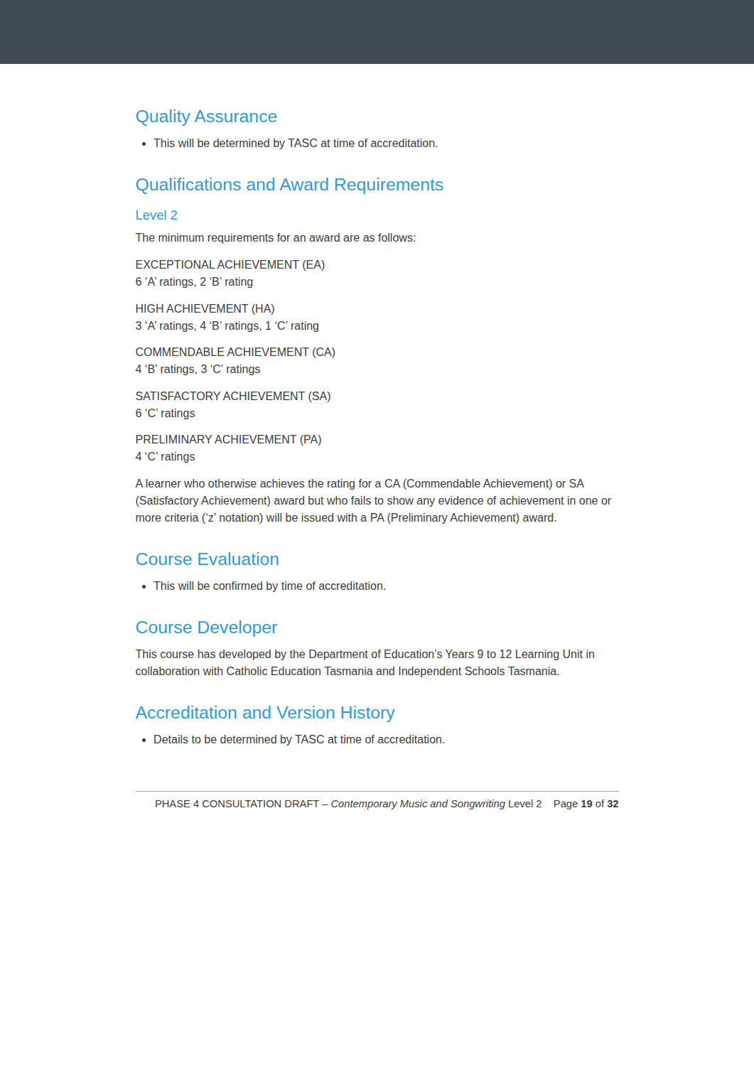Quality Assurance
This will be determined by TASC at time of accreditation.
Qualifications and Award Requirements
Level 2
The minimum requirements for an award are as follows:
EXCEPTIONAL ACHIEVEMENT (EA) 6 ‘A’ ratings, 2 ‘B’ rating
HIGH ACHIEVEMENT (HA) 3 ‘A’ ratings, 4 ‘B’ ratings, 1 ‘C’ rating
COMMENDABLE ACHIEVEMENT (CA) 4 ‘B’ ratings, 3 ‘C’ ratings
SATISFACTORY ACHIEVEMENT (SA) 6 ‘C’ ratings
PRELIMINARY ACHIEVEMENT (PA) 4 ‘C’ ratings
A learner who otherwise achieves the rating for a CA (Commendable Achievement) or SA (Satisfactory Achievement) award but who fails to show any evidence of achievement in one or more criteria (‘z’ notation) will be issued with a PA (Preliminary Achievement) award.
Course Evaluation
This will be confirmed by time of accreditation.
Course Developer
This course has developed by the Department of Education’s Years 9 to 12 Learning Unit in collaboration with Catholic Education Tasmania and Independent Schools Tasmania.
Accreditation and Version History
Details to be determined by TASC at time of accreditation.
PHASE 4 CONSULTATION DRAFT – Contemporary Music and Songwriting Level 2 Page 19 of 32